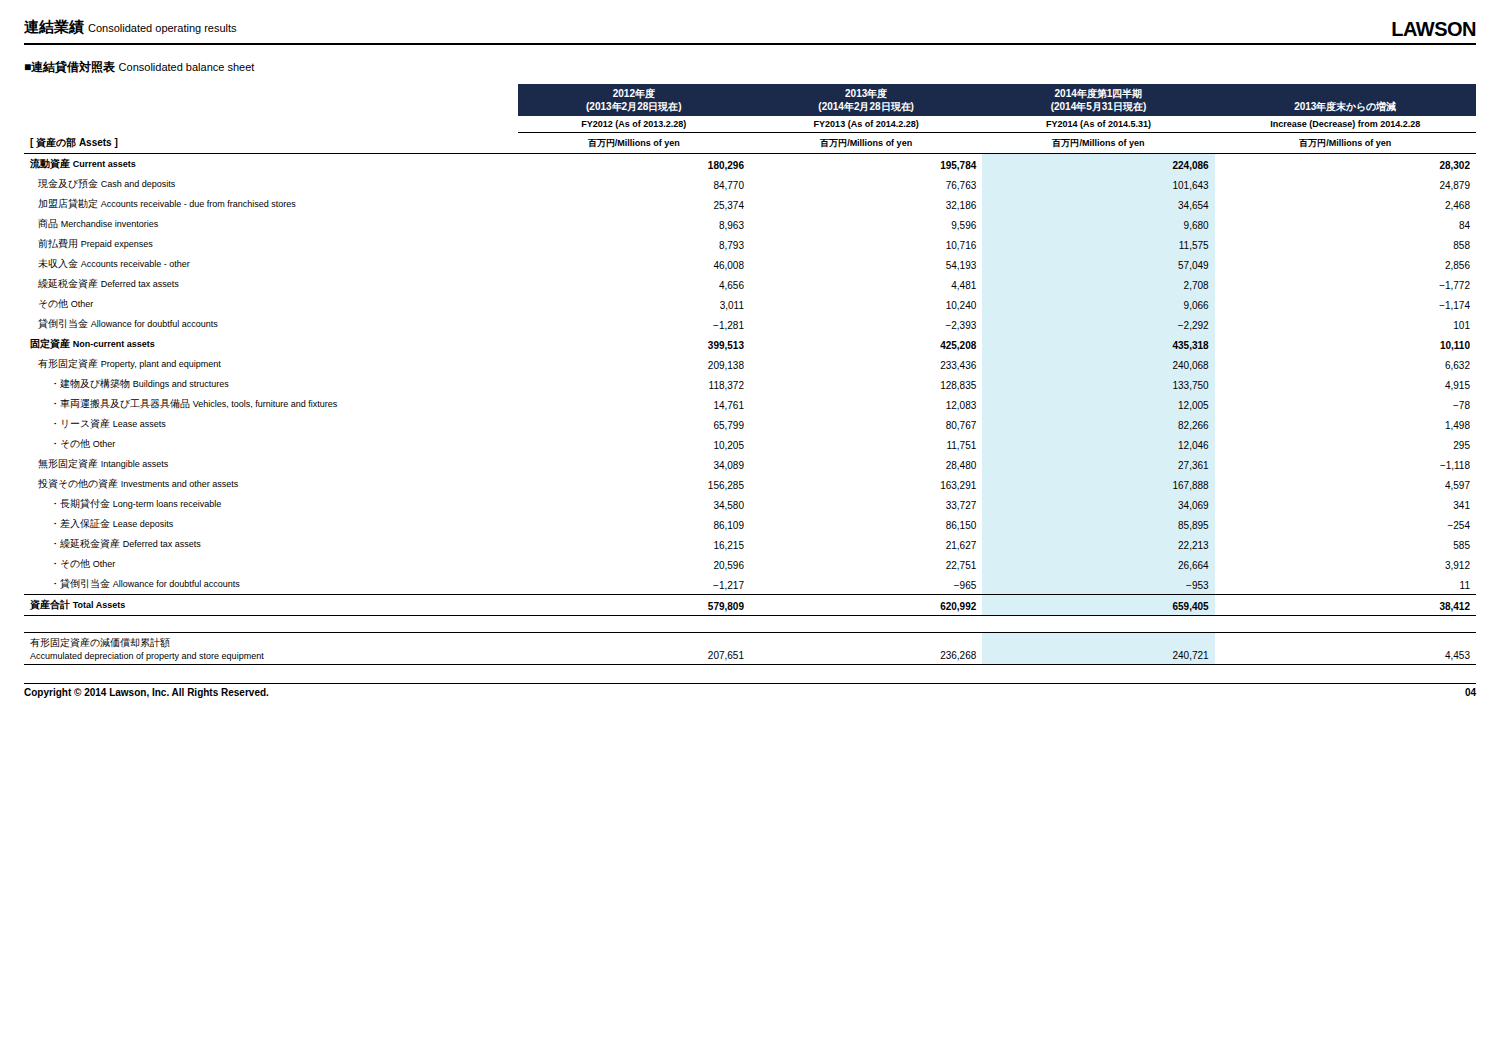連結業績Consolidated operating results
LAWSON
■連結貸借対照表 Consolidated balance sheet
| | 2012年度 (2013年2月28日現在) | 2013年度 (2014年2月28日現在) | 2014年度第1四半期 (2014年5月31日現在) | 2013年度末からの増減 |
| --- | --- | --- | --- | --- |
| | FY2012 (As of 2013.2.28) | FY2013 (As of 2014.2.28) | FY2014 (As of 2014.5.31) | Increase (Decrease) from 2014.2.28 |
| [ 資産の部 Assets ] | 百万円/Millions of yen | 百万円/Millions of yen | 百万円/Millions of yen | 百万円/Millions of yen |
| 流動資産 Current assets | 180,296 | 195,784 | 224,086 | 28,302 |
| 現金及び預金 Cash and deposits | 84,770 | 76,763 | 101,643 | 24,879 |
| 加盟店貸勘定 Accounts receivable - due from franchised stores | 25,374 | 32,186 | 34,654 | 2,468 |
| 商品 Merchandise inventories | 8,963 | 9,596 | 9,680 | 84 |
| 前払費用 Prepaid expenses | 8,793 | 10,716 | 11,575 | 858 |
| 未収入金 Accounts receivable - other | 46,008 | 54,193 | 57,049 | 2,856 |
| 繰延税金資産 Deferred tax assets | 4,656 | 4,481 | 2,708 | −1,772 |
| その他 Other | 3,011 | 10,240 | 9,066 | −1,174 |
| 貸倒引当金 Allowance for doubtful accounts | −1,281 | −2,393 | −2,292 | 101 |
| 固定資産 Non-current assets | 399,513 | 425,208 | 435,318 | 10,110 |
| 有形固定資産 Property, plant and equipment | 209,138 | 233,436 | 240,068 | 6,632 |
| ・建物及び構築物 Buildings and structures | 118,372 | 128,835 | 133,750 | 4,915 |
| ・車両運搬具及び工具器具備品 Vehicles, tools, furniture and fixtures | 14,761 | 12,083 | 12,005 | −78 |
| ・リース資産 Lease assets | 65,799 | 80,767 | 82,266 | 1,498 |
| ・その他 Other | 10,205 | 11,751 | 12,046 | 295 |
| 無形固定資産 Intangible assets | 34,089 | 28,480 | 27,361 | −1,118 |
| 投資その他の資産 Investments and other assets | 156,285 | 163,291 | 167,888 | 4,597 |
| ・長期貸付金 Long-term loans receivable | 34,580 | 33,727 | 34,069 | 341 |
| ・差入保証金 Lease deposits | 86,109 | 86,150 | 85,895 | −254 |
| ・繰延税金資産 Deferred tax assets | 16,215 | 21,627 | 22,213 | 585 |
| ・その他 Other | 20,596 | 22,751 | 26,664 | 3,912 |
| ・貸倒引当金 Allowance for doubtful accounts | −1,217 | −965 | −953 | 11 |
| 資産合計 Total Assets | 579,809 | 620,992 | 659,405 | 38,412 |
| 有形固定資産の減価償却累計額 Accumulated depreciation of property and store equipment | 207,651 | 236,268 | 240,721 | 4,453 |
Copyright © 2014 Lawson, Inc. All Rights Reserved.
04